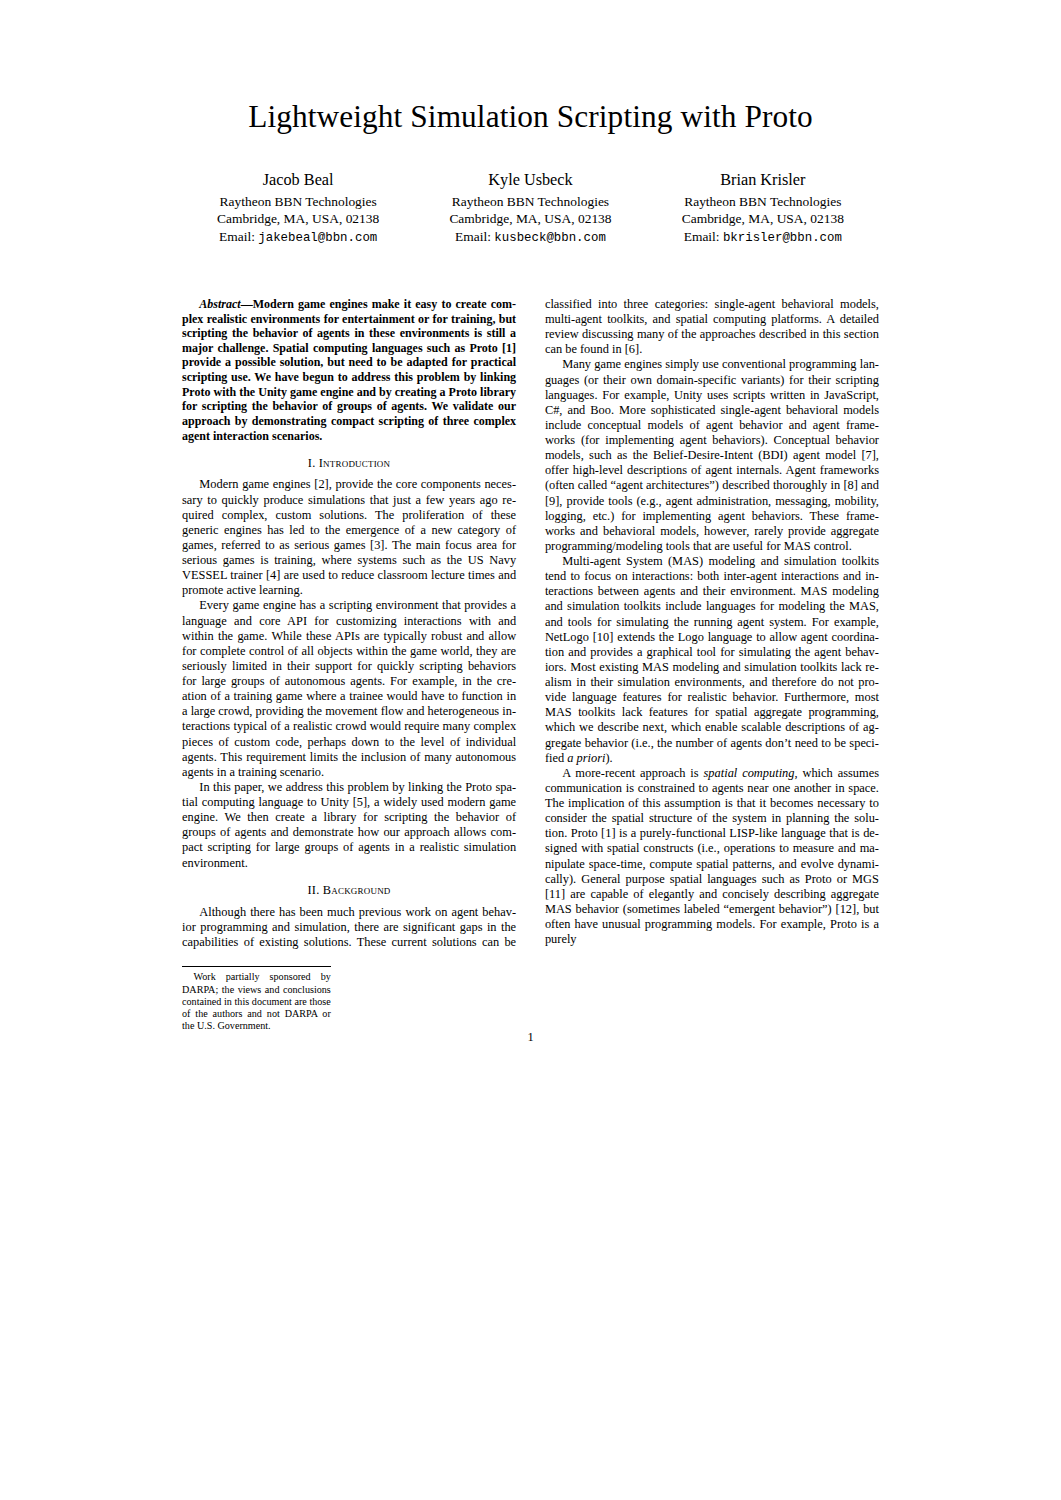Lightweight Simulation Scripting with Proto
| Jacob Beal Raytheon BBN Technologies Cambridge, MA, USA, 02138 Email: jakebeal@bbn.com | Kyle Usbeck Raytheon BBN Technologies Cambridge, MA, USA, 02138 Email: kusbeck@bbn.com | Brian Krisler Raytheon BBN Technologies Cambridge, MA, USA, 02138 Email: bkrisler@bbn.com |
Abstract—Modern game engines make it easy to create complex realistic environments for entertainment or for training, but scripting the behavior of agents in these environments is still a major challenge. Spatial computing languages such as Proto [1] provide a possible solution, but need to be adapted for practical scripting use. We have begun to address this problem by linking Proto with the Unity game engine and by creating a Proto library for scripting the behavior of groups of agents. We validate our approach by demonstrating compact scripting of three complex agent interaction scenarios.
I. Introduction
Modern game engines [2], provide the core components necessary to quickly produce simulations that just a few years ago required complex, custom solutions. The proliferation of these generic engines has led to the emergence of a new category of games, referred to as serious games [3]. The main focus area for serious games is training, where systems such as the US Navy VESSEL trainer [4] are used to reduce classroom lecture times and promote active learning.
Every game engine has a scripting environment that provides a language and core API for customizing interactions with and within the game. While these APIs are typically robust and allow for complete control of all objects within the game world, they are seriously limited in their support for quickly scripting behaviors for large groups of autonomous agents. For example, in the creation of a training game where a trainee would have to function in a large crowd, providing the movement flow and heterogeneous interactions typical of a realistic crowd would require many complex pieces of custom code, perhaps down to the level of individual agents. This requirement limits the inclusion of many autonomous agents in a training scenario.
In this paper, we address this problem by linking the Proto spatial computing language to Unity [5], a widely used modern game engine. We then create a library for scripting the behavior of groups of agents and demonstrate how our approach allows compact scripting for large groups of agents in a realistic simulation environment.
II. Background
Although there has been much previous work on agent behavior programming and simulation, there are significant gaps in the capabilities of existing solutions. These current solutions can be classified into three categories: single-agent behavioral models, multi-agent toolkits, and spatial computing platforms. A detailed review discussing many of the approaches described in this section can be found in [6].
Many game engines simply use conventional programming languages (or their own domain-specific variants) for their scripting languages. For example, Unity uses scripts written in JavaScript, C#, and Boo. More sophisticated single-agent behavioral models include conceptual models of agent behavior and agent frameworks (for implementing agent behaviors). Conceptual behavior models, such as the Belief-Desire-Intent (BDI) agent model [7], offer high-level descriptions of agent internals. Agent frameworks (often called “agent architectures”) described thoroughly in [8] and [9], provide tools (e.g., agent administration, messaging, mobility, logging, etc.) for implementing agent behaviors. These frameworks and behavioral models, however, rarely provide aggregate programming/modeling tools that are useful for MAS control.
Multi-agent System (MAS) modeling and simulation toolkits tend to focus on interactions: both inter-agent interactions and interactions between agents and their environment. MAS modeling and simulation toolkits include languages for modeling the MAS, and tools for simulating the running agent system. For example, NetLogo [10] extends the Logo language to allow agent coordination and provides a graphical tool for simulating the agent behaviors. Most existing MAS modeling and simulation toolkits lack realism in their simulation environments, and therefore do not provide language features for realistic behavior. Furthermore, most MAS toolkits lack features for spatial aggregate programming, which we describe next, which enable scalable descriptions of aggregate behavior (i.e., the number of agents don’t need to be specified a priori).
A more-recent approach is spatial computing, which assumes communication is constrained to agents near one another in space. The implication of this assumption is that it becomes necessary to consider the spatial structure of the system in planning the solution. Proto [1] is a purely-functional LISP-like language that is designed with spatial constructs (i.e., operations to measure and manipulate space-time, compute spatial patterns, and evolve dynamically). General purpose spatial languages such as Proto or MGS [11] are capable of elegantly and concisely describing aggregate MAS behavior (sometimes labeled “emergent behavior”) [12], but often have unusual programming models. For example, Proto is a purely
Work partially sponsored by DARPA; the views and conclusions contained in this document are those of the authors and not DARPA or the U.S. Government.
1